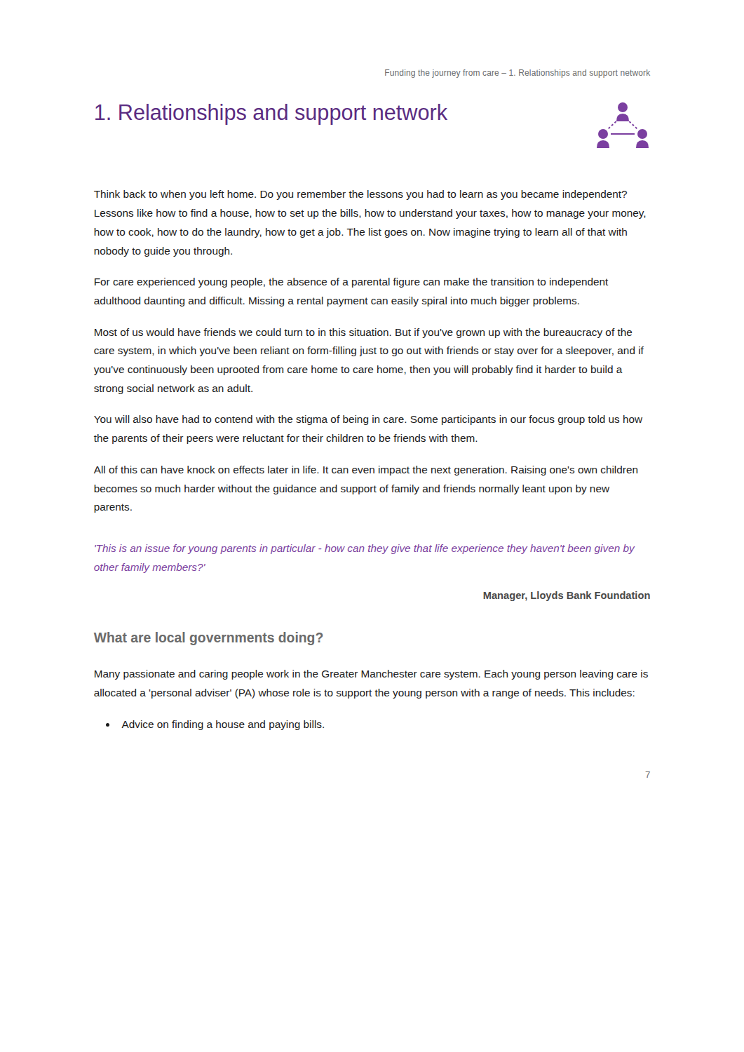Funding the journey from care – 1. Relationships and support network
1. Relationships and support network
Think back to when you left home. Do you remember the lessons you had to learn as you became independent? Lessons like how to find a house, how to set up the bills, how to understand your taxes, how to manage your money, how to cook, how to do the laundry, how to get a job. The list goes on. Now imagine trying to learn all of that with nobody to guide you through.
For care experienced young people, the absence of a parental figure can make the transition to independent adulthood daunting and difficult. Missing a rental payment can easily spiral into much bigger problems.
Most of us would have friends we could turn to in this situation. But if you've grown up with the bureaucracy of the care system, in which you've been reliant on form-filling just to go out with friends or stay over for a sleepover, and if you've continuously been uprooted from care home to care home, then you will probably find it harder to build a strong social network as an adult.
You will also have had to contend with the stigma of being in care. Some participants in our focus group told us how the parents of their peers were reluctant for their children to be friends with them.
All of this can have knock on effects later in life. It can even impact the next generation. Raising one's own children becomes so much harder without the guidance and support of family and friends normally leant upon by new parents.
'This is an issue for young parents in particular - how can they give that life experience they haven't been given by other family members?'
Manager, Lloyds Bank Foundation
What are local governments doing?
Many passionate and caring people work in the Greater Manchester care system. Each young person leaving care is allocated a 'personal adviser' (PA) whose role is to support the young person with a range of needs. This includes:
Advice on finding a house and paying bills.
7